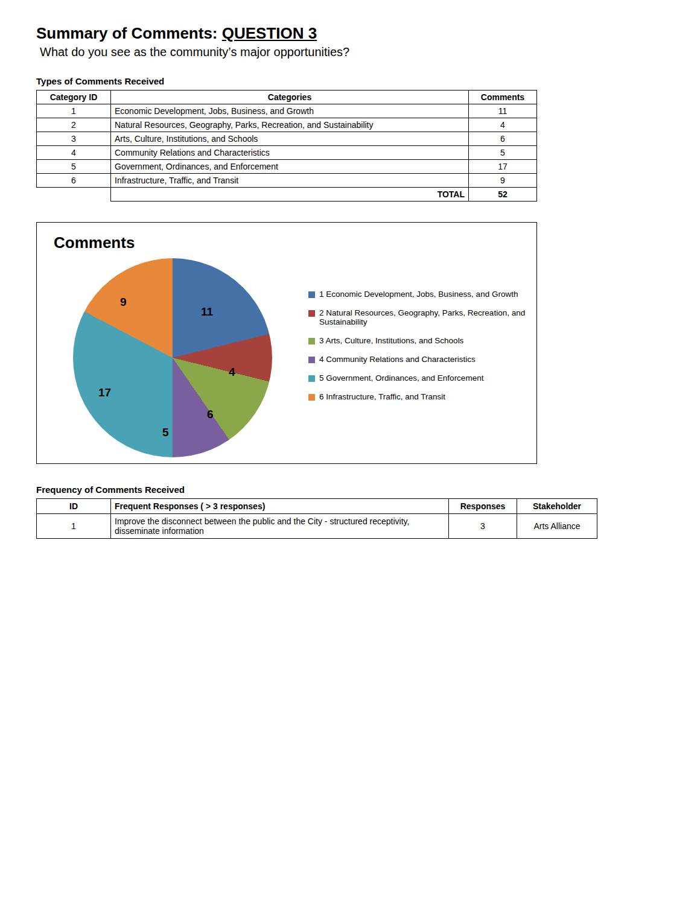Summary of Comments: QUESTION 3
What do you see as the community’s major opportunities?
Types of Comments Received
| Category ID | Categories | Comments |
| --- | --- | --- |
| 1 | Economic Development, Jobs, Business, and Growth | 11 |
| 2 | Natural Resources, Geography, Parks, Recreation, and Sustainability | 4 |
| 3 | Arts, Culture, Institutions, and Schools | 6 |
| 4 | Community Relations and Characteristics | 5 |
| 5 | Government, Ordinances, and Enforcement | 17 |
| 6 | Infrastructure, Traffic, and Transit | 9 |
| | TOTAL | 52 |
Comments
11 4 6 5 17 9
1 Economic Development, Jobs, Business, and Growth
2 Natural Resources, Geography, Parks, Recreation, and Sustainability
3 Arts, Culture, Institutions, and Schools
4 Community Relations and Characteristics
5 Government, Ordinances, and Enforcement
6 Infrastructure, Traffic, and Transit
Frequency of Comments Received
| ID | Frequent Responses ( > 3 responses) | Responses | Stakeholder |
| --- | --- | --- | --- |
| 1 | Improve the disconnect between the public and the City - structured receptivity, disseminate information | 3 | Arts Alliance |